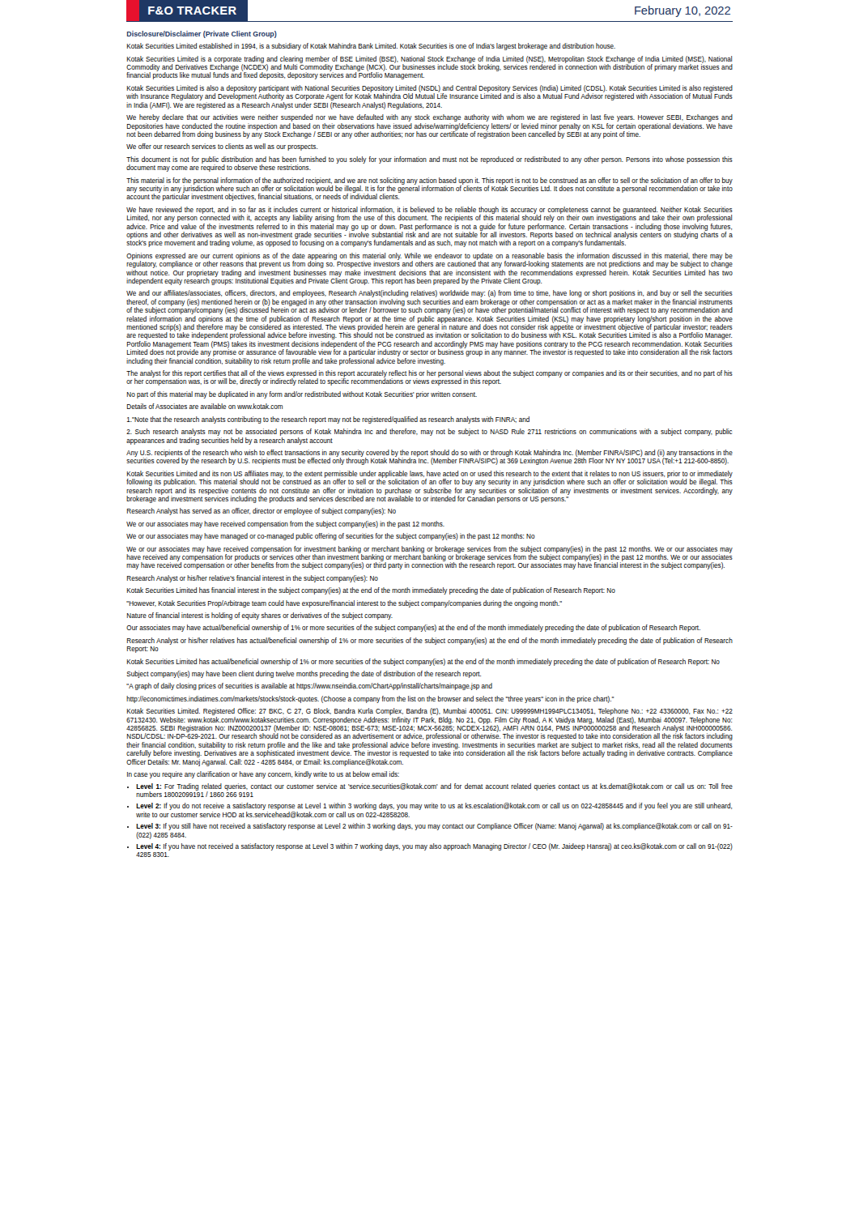F&O TRACKER
February 10, 2022
Disclosure/Disclaimer (Private Client Group)
Kotak Securities Limited established in 1994, is a subsidiary of Kotak Mahindra Bank Limited. Kotak Securities is one of India's largest brokerage and distribution house.
Kotak Securities Limited is a corporate trading and clearing member of BSE Limited (BSE), National Stock Exchange of India Limited (NSE), Metropolitan Stock Exchange of India Limited (MSE), National Commodity and Derivatives Exchange (NCDEX) and Multi Commodity Exchange (MCX). Our businesses include stock broking, services rendered in connection with distribution of primary market issues and financial products like mutual funds and fixed deposits, depository services and Portfolio Management.
Kotak Securities Limited is also a depository participant with National Securities Depository Limited (NSDL) and Central Depository Services (India) Limited (CDSL). Kotak Securities Limited is also registered with Insurance Regulatory and Development Authority as Corporate Agent for Kotak Mahindra Old Mutual Life Insurance Limited and is also a Mutual Fund Advisor registered with Association of Mutual Funds in India (AMFI). We are registered as a Research Analyst under SEBI (Research Analyst) Regulations, 2014.
We hereby declare that our activities were neither suspended nor we have defaulted with any stock exchange authority with whom we are registered in last five years. However SEBI, Exchanges and Depositories have conducted the routine inspection and based on their observations have issued advise/warning/deficiency letters/ or levied minor penalty on KSL for certain operational deviations. We have not been debarred from doing business by any Stock Exchange / SEBI or any other authorities; nor has our certificate of registration been cancelled by SEBI at any point of time.
We offer our research services to clients as well as our prospects.
This document is not for public distribution and has been furnished to you solely for your information and must not be reproduced or redistributed to any other person. Persons into whose possession this document may come are required to observe these restrictions.
This material is for the personal information of the authorized recipient, and we are not soliciting any action based upon it. This report is not to be construed as an offer to sell or the solicitation of an offer to buy any security in any jurisdiction where such an offer or solicitation would be illegal. It is for the general information of clients of Kotak Securities Ltd. It does not constitute a personal recommendation or take into account the particular investment objectives, financial situations, or needs of individual clients.
We have reviewed the report, and in so far as it includes current or historical information, it is believed to be reliable though its accuracy or completeness cannot be guaranteed. Neither Kotak Securities Limited, nor any person connected with it, accepts any liability arising from the use of this document. The recipients of this material should rely on their own investigations and take their own professional advice. Price and value of the investments referred to in this material may go up or down. Past performance is not a guide for future performance. Certain transactions - including those involving futures, options and other derivatives as well as non-investment grade securities - involve substantial risk and are not suitable for all investors. Reports based on technical analysis centers on studying charts of a stock's price movement and trading volume, as opposed to focusing on a company's fundamentals and as such, may not match with a report on a company's fundamentals.
Opinions expressed are our current opinions as of the date appearing on this material only. While we endeavor to update on a reasonable basis the information discussed in this material, there may be regulatory, compliance or other reasons that prevent us from doing so. Prospective investors and others are cautioned that any forward-looking statements are not predictions and may be subject to change without notice. Our proprietary trading and investment businesses may make investment decisions that are inconsistent with the recommendations expressed herein. Kotak Securities Limited has two independent equity research groups: Institutional Equities and Private Client Group. This report has been prepared by the Private Client Group.
We and our affiliates/associates, officers, directors, and employees, Research Analyst(including relatives) worldwide may: (a) from time to time, have long or short positions in, and buy or sell the securities thereof, of company (ies) mentioned herein or (b) be engaged in any other transaction involving such securities and earn brokerage or other compensation or act as a market maker in the financial instruments of the subject company/company (ies) discussed herein or act as advisor or lender / borrower to such company (ies) or have other potential/material conflict of interest with respect to any recommendation and related information and opinions at the time of publication of Research Report or at the time of public appearance. Kotak Securities Limited (KSL) may have proprietary long/short position in the above mentioned scrip(s) and therefore may be considered as interested. The views provided herein are general in nature and does not consider risk appetite or investment objective of particular investor; readers are requested to take independent professional advice before investing. This should not be construed as invitation or solicitation to do business with KSL. Kotak Securities Limited is also a Portfolio Manager. Portfolio Management Team (PMS) takes its investment decisions independent of the PCG research and accordingly PMS may have positions contrary to the PCG research recommendation. Kotak Securities Limited does not provide any promise or assurance of favourable view for a particular industry or sector or business group in any manner. The investor is requested to take into consideration all the risk factors including their financial condition, suitability to risk return profile and take professional advice before investing.
The analyst for this report certifies that all of the views expressed in this report accurately reflect his or her personal views about the subject company or companies and its or their securities, and no part of his or her compensation was, is or will be, directly or indirectly related to specific recommendations or views expressed in this report.
No part of this material may be duplicated in any form and/or redistributed without Kotak Securities' prior written consent.
Details of Associates are available on www.kotak.com
1."Note that the research analysts contributing to the research report may not be registered/qualified as research analysts with FINRA; and
2. Such research analysts may not be associated persons of Kotak Mahindra Inc and therefore, may not be subject to NASD Rule 2711 restrictions on communications with a subject company, public appearances and trading securities held by a research analyst account
Any U.S. recipients of the research who wish to effect transactions in any security covered by the report should do so with or through Kotak Mahindra Inc. (Member FINRA/SIPC) and (ii) any transactions in the securities covered by the research by U.S. recipients must be effected only through Kotak Mahindra Inc. (Member FINRA/SIPC) at 369 Lexington Avenue 28th Floor NY NY 10017 USA (Tel:+1 212-600-8850).
Kotak Securities Limited and its non US affiliates may, to the extent permissible under applicable laws, have acted on or used this research to the extent that it relates to non US issuers, prior to or immediately following its publication. This material should not be construed as an offer to sell or the solicitation of an offer to buy any security in any jurisdiction where such an offer or solicitation would be illegal. This research report and its respective contents do not constitute an offer or invitation to purchase or subscribe for any securities or solicitation of any investments or investment services. Accordingly, any brokerage and investment services including the products and services described are not available to or intended for Canadian persons or US persons."
Research Analyst has served as an officer, director or employee of subject company(ies): No
We or our associates may have received compensation from the subject company(ies) in the past 12 months.
We or our associates may have managed or co-managed public offering of securities for the subject company(ies) in the past 12 months: No
We or our associates may have received compensation for investment banking or merchant banking or brokerage services from the subject company(ies) in the past 12 months. We or our associates may have received any compensation for products or services other than investment banking or merchant banking or brokerage services from the subject company(ies) in the past 12 months. We or our associates may have received compensation or other benefits from the subject company(ies) or third party in connection with the research report. Our associates may have financial interest in the subject company(ies).
Research Analyst or his/her relative's financial interest in the subject company(ies): No
Kotak Securities Limited has financial interest in the subject company(ies) at the end of the month immediately preceding the date of publication of Research Report: No
"However, Kotak Securities Prop/Arbitrage team could have exposure/financial interest to the subject company/companies during the ongoing month."
Nature of financial interest is holding of equity shares or derivatives of the subject company.
Our associates may have actual/beneficial ownership of 1% or more securities of the subject company(ies) at the end of the month immediately preceding the date of publication of Research Report.
Research Analyst or his/her relatives has actual/beneficial ownership of 1% or more securities of the subject company(ies) at the end of the month immediately preceding the date of publication of Research Report: No
Kotak Securities Limited has actual/beneficial ownership of 1% or more securities of the subject company(ies) at the end of the month immediately preceding the date of publication of Research Report: No
Subject company(ies) may have been client during twelve months preceding the date of distribution of the research report.
"A graph of daily closing prices of securities is available at https://www.nseindia.com/ChartApp/install/charts/mainpage.jsp and
http://economictimes.indiatimes.com/markets/stocks/stock-quotes. (Choose a company from the list on the browser and select the "three years" icon in the price chart)."
Kotak Securities Limited. Registered Office: 27 BKC, C 27, G Block, Bandra Kurla Complex, Bandra (E), Mumbai 400051. CIN: U99999MH1994PLC134051, Telephone No.: +22 43360000, Fax No.: +22 67132430. Website: www.kotak.com/www.kotaksecurities.com. Correspondence Address: Infinity IT Park, Bldg. No 21, Opp. Film City Road, A K Vaidya Marg, Malad (East), Mumbai 400097. Telephone No: 42856825. SEBI Registration No: INZ000200137 (Member ID: NSE-08081; BSE-673; MSE-1024; MCX-56285; NCDEX-1262), AMFI ARN 0164, PMS INP000000258 and Research Analyst INH000000586. NSDL/CDSL: IN-DP-629-2021. Our research should not be considered as an advertisement or advice, professional or otherwise. The investor is requested to take into consideration all the risk factors including their financial condition, suitability to risk return profile and the like and take professional advice before investing. Investments in securities market are subject to market risks, read all the related documents carefully before investing. Derivatives are a sophisticated investment device. The investor is requested to take into consideration all the risk factors before actually trading in derivative contracts. Compliance Officer Details: Mr. Manoj Agarwal. Call: 022 - 4285 8484, or Email: ks.compliance@kotak.com.
In case you require any clarification or have any concern, kindly write to us at below email ids:
Level 1: For Trading related queries, contact our customer service at 'service.securities@kotak.com' and for demat account related queries contact us at ks.demat@kotak.com or call us on: Toll free numbers 18002099191 / 1860 266 9191
Level 2: If you do not receive a satisfactory response at Level 1 within 3 working days, you may write to us at ks.escalation@kotak.com or call us on 022-42858445 and if you feel you are still unheard, write to our customer service HOD at ks.servicehead@kotak.com or call us on 022-42858208.
Level 3: If you still have not received a satisfactory response at Level 2 within 3 working days, you may contact our Compliance Officer (Name: Manoj Agarwal) at ks.compliance@kotak.com or call on 91- (022) 4285 8484.
Level 4: If you have not received a satisfactory response at Level 3 within 7 working days, you may also approach Managing Director / CEO (Mr. Jaideep Hansraj) at ceo.ks@kotak.com or call on 91-(022) 4285 8301.